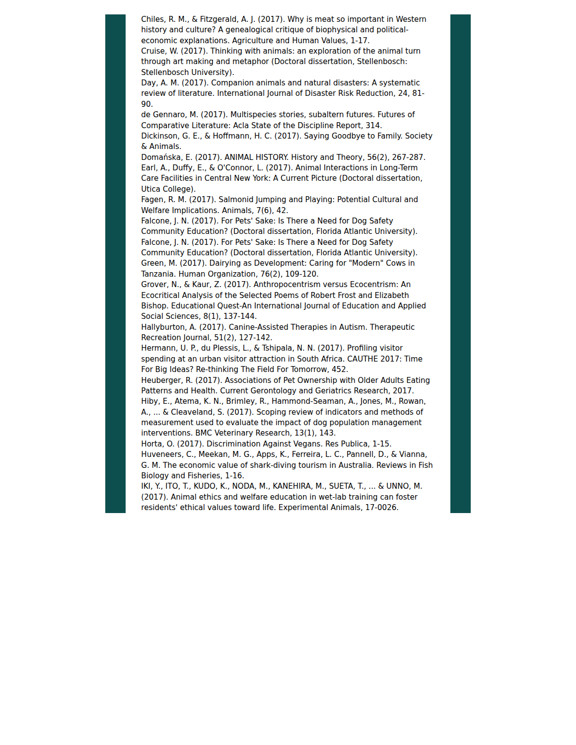Chiles, R. M., & Fitzgerald, A. J. (2017). Why is meat so important in Western history and culture? A genealogical critique of biophysical and political-economic explanations. Agriculture and Human Values, 1-17.
Cruise, W. (2017). Thinking with animals: an exploration of the animal turn through art making and metaphor (Doctoral dissertation, Stellenbosch: Stellenbosch University).
Day, A. M. (2017). Companion animals and natural disasters: A systematic review of literature. International Journal of Disaster Risk Reduction, 24, 81-90.
de Gennaro, M. (2017). Multispecies stories, subaltern futures. Futures of Comparative Literature: Acla State of the Discipline Report, 314.
Dickinson, G. E., & Hoffmann, H. C. (2017). Saying Goodbye to Family. Society & Animals.
Domańska, E. (2017). ANIMAL HISTORY. History and Theory, 56(2), 267-287.
Earl, A., Duffy, E., & O'Connor, L. (2017). Animal Interactions in Long-Term Care Facilities in Central New York: A Current Picture (Doctoral dissertation, Utica College).
Fagen, R. M. (2017). Salmonid Jumping and Playing: Potential Cultural and Welfare Implications. Animals, 7(6), 42.
Falcone, J. N. (2017). For Pets' Sake: Is There a Need for Dog Safety Community Education? (Doctoral dissertation, Florida Atlantic University).
Falcone, J. N. (2017). For Pets' Sake: Is There a Need for Dog Safety Community Education? (Doctoral dissertation, Florida Atlantic University).
Green, M. (2017). Dairying as Development: Caring for "Modern" Cows in Tanzania. Human Organization, 76(2), 109-120.
Grover, N., & Kaur, Z. (2017). Anthropocentrism versus Ecocentrism: An Ecocritical Analysis of the Selected Poems of Robert Frost and Elizabeth Bishop. Educational Quest-An International Journal of Education and Applied Social Sciences, 8(1), 137-144.
Hallyburton, A. (2017). Canine-Assisted Therapies in Autism. Therapeutic Recreation Journal, 51(2), 127-142.
Hermann, U. P., du Plessis, L., & Tshipala, N. N. (2017). Profiling visitor spending at an urban visitor attraction in South Africa. CAUTHE 2017: Time For Big Ideas? Re-thinking The Field For Tomorrow, 452.
Heuberger, R. (2017). Associations of Pet Ownership with Older Adults Eating Patterns and Health. Current Gerontology and Geriatrics Research, 2017.
Hiby, E., Atema, K. N., Brimley, R., Hammond-Seaman, A., Jones, M., Rowan, A., ... & Cleaveland, S. (2017). Scoping review of indicators and methods of measurement used to evaluate the impact of dog population management interventions. BMC Veterinary Research, 13(1), 143.
Horta, O. (2017). Discrimination Against Vegans. Res Publica, 1-15.
Huveneers, C., Meekan, M. G., Apps, K., Ferreira, L. C., Pannell, D., & Vianna, G. M. The economic value of shark-diving tourism in Australia. Reviews in Fish Biology and Fisheries, 1-16.
IKI, Y., ITO, T., KUDO, K., NODA, M., KANEHIRA, M., SUETA, T., ... & UNNO, M. (2017). Animal ethics and welfare education in wet-lab training can foster residents' ethical values toward life. Experimental Animals, 17-0026.